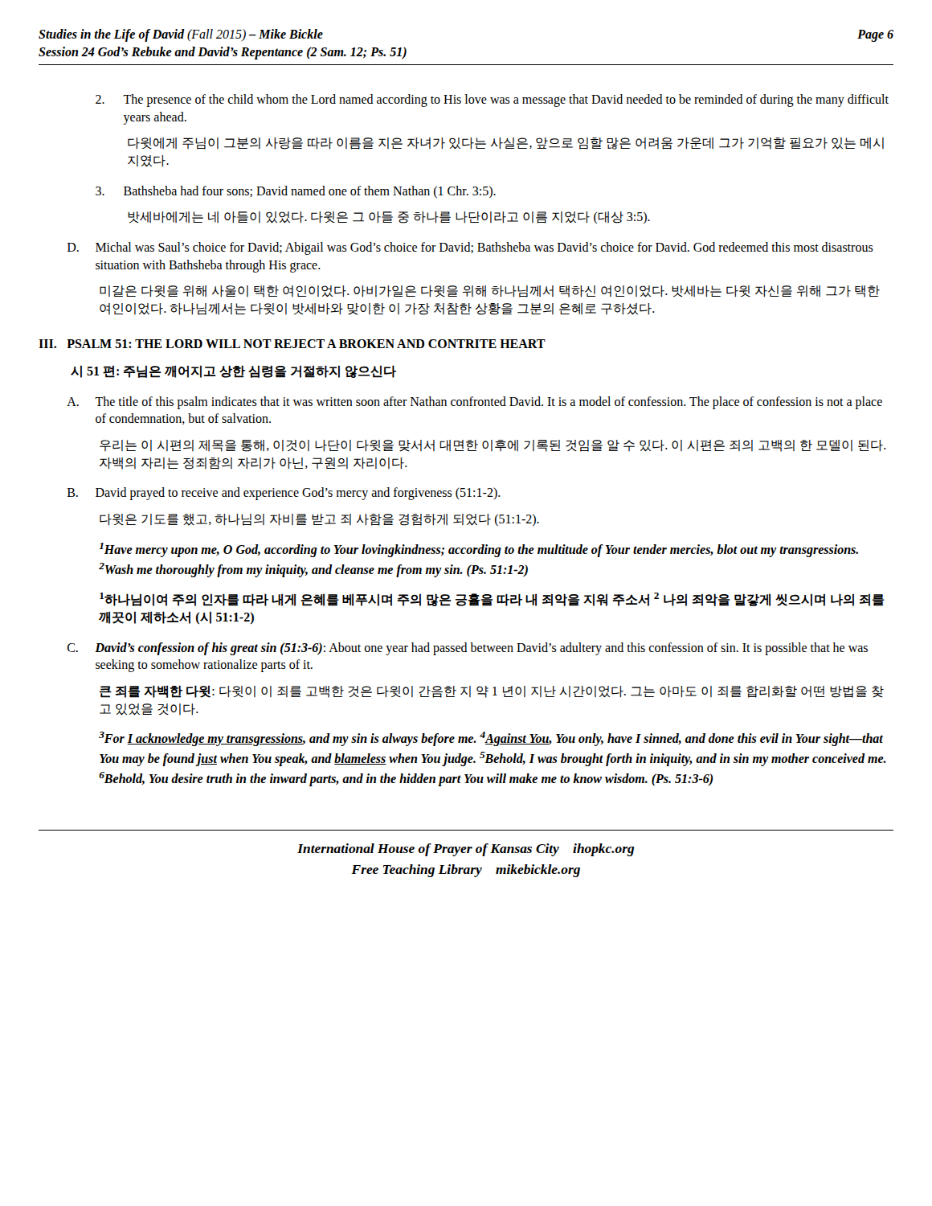Studies in the Life of David (Fall 2015) – Mike Bickle
Session 24 God’s Rebuke and David’s Repentance (2 Sam. 12; Ps. 51)
Page 6
2. The presence of the child whom the Lord named according to His love was a message that David needed to be reminded of during the many difficult years ahead.
다윗에게 주님이 그분의 사랑을 따라 이름을 지은 자녀가 있다는 사실은, 앞으로 임할 많은 어려움 가운데 그가 기억할 필요가 있는 메시지였다.
3. Bathsheba had four sons; David named one of them Nathan (1 Chr. 3:5).
밧세바에게는 네 아들이 있었다. 다윗은 그 아들 중 하나를 나단이라고 이름 지었다 (대상 3:5).
D. Michal was Saul’s choice for David; Abigail was God’s choice for David; Bathsheba was David’s choice for David. God redeemed this most disastrous situation with Bathsheba through His grace.
미갈은 다윗을 위해 사울이 택한 여인이었다. 아비가일은 다윗을 위해 하나님께서 택하신 여인이었다. 밧세바는 다윗 자신을 위해 그가 택한 여인이었다. 하나님께서는 다윗이 밧세바와 맞이한 이 가장 처참한 상황을 그분의 은혜로 구하셨다.
III. Psalm 51: The Lord Will Not Reject a Broken and Contrite Heart
시 51 편: 주님은 깨어지고 상한 심령을 거절하지 않으신다
A. The title of this psalm indicates that it was written soon after Nathan confronted David. It is a model of confession. The place of confession is not a place of condemnation, but of salvation.
우리는 이 시편의 제목을 통해, 이것이 나단이 다윗을 맞서서 대면한 이후에 기록된 것임을 알 수 있다. 이 시편은 죄의 고백의 한 모델이 된다. 자백의 자리는 정죄함의 자리가 아닌, 구원의 자리이다.
B. David prayed to receive and experience God’s mercy and forgiveness (51:1-2).
다윗은 기도를 했고, 하나님의 자비를 받고 죄 사함을 경험하게 되었다 (51:1-2).
1Have mercy upon me, O God, according to Your lovingkindness; according to the multitude of Your tender mercies, blot out my transgressions. 2Wash me thoroughly from my iniquity, and cleanse me from my sin. (Ps. 51:1-2)
1하나님이여 주의 인자를 따라 내게 은혜를 베푸시며 주의 많은 긍휼을 따라 내 죄악을 지워 주소서 2 나의 죄악을 말갛게 씻으시며 나의 죄를 깨끗이 제하소서 (시 51:1-2)
C. David’s confession of his great sin (51:3-6): About one year had passed between David’s adultery and this confession of sin. It is possible that he was seeking to somehow rationalize parts of it.
큰 죄를 자백한 다윗: 다윗이 이 죄를 고백한 것은 다윗이 간음한 지 약 1 년이 지난 시간이었다. 그는 아마도 이 죄를 합리화할 어떤 방법을 찾고 있었을 것이다.
3For I acknowledge my transgressions, and my sin is always before me. 4Against You, You only, have I sinned, and done this evil in Your sight—that You may be found just when You speak, and blameless when You judge. 5Behold, I was brought forth in iniquity, and in sin my mother conceived me. 6Behold, You desire truth in the inward parts, and in the hidden part You will make me to know wisdom. (Ps. 51:3-6)
International House of Prayer of Kansas City ihopkc.org
Free Teaching Library mikebickle.org